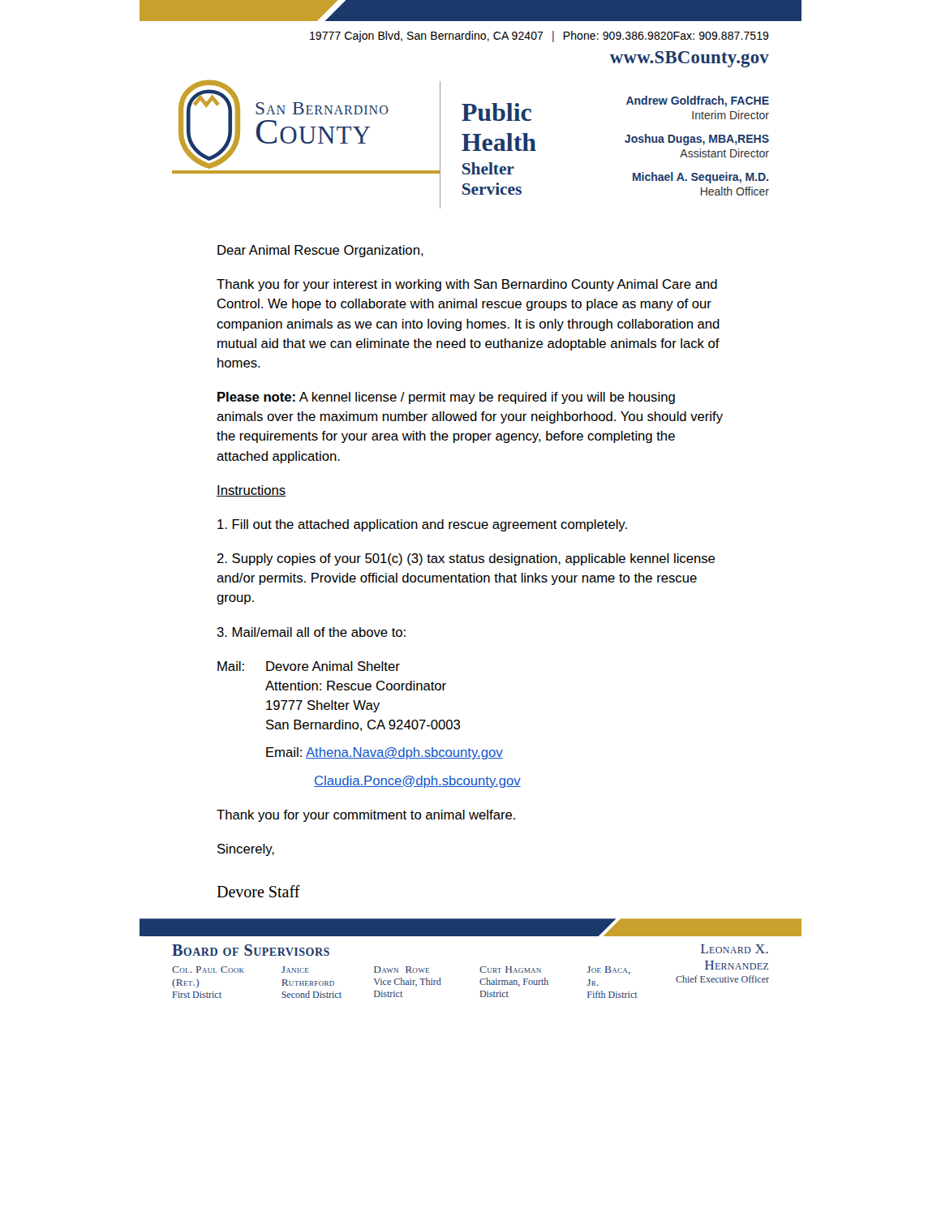19777 Cajon Blvd, San Bernardino, CA 92407 | Phone: 909.386.9820Fax: 909.887.7519
www.SBCounty.gov
San Bernardino County
Public Health
Shelter Services
Andrew Goldfrach, FACHE
Interim Director
Joshua Dugas, MBA,REHS
Assistant Director
Michael A. Sequeira, M.D.
Health Officer
Dear Animal Rescue Organization,
Thank you for your interest in working with San Bernardino County Animal Care and Control. We hope to collaborate with animal rescue groups to place as many of our companion animals as we can into loving homes. It is only through collaboration and mutual aid that we can eliminate the need to euthanize adoptable animals for lack of homes.
Please note: A kennel license / permit may be required if you will be housing animals over the maximum number allowed for your neighborhood. You should verify the requirements for your area with the proper agency, before completing the attached application.
Instructions
1. Fill out the attached application and rescue agreement completely.
2. Supply copies of your 501(c) (3) tax status designation, applicable kennel license and/or permits. Provide official documentation that links your name to the rescue group.
3. Mail/email all of the above to:
Mail:
Devore Animal Shelter
Attention: Rescue Coordinator
19777 Shelter Way
San Bernardino, CA 92407-0003
Email: Athena.Nava@dph.sbcounty.gov
Claudia.Ponce@dph.sbcounty.gov
Thank you for your commitment to animal welfare.
Sincerely,
Devore Staff
Board of Supervisors
Col. Paul Cook (Ret.) First District
Janice Rutherford Second District
Dawn Rowe Vice Chair, Third District
Curt Hagman Chairman, Fourth District
Joe Baca, Jr. Fifth District
Leonard X. Hernandez Chief Executive Officer